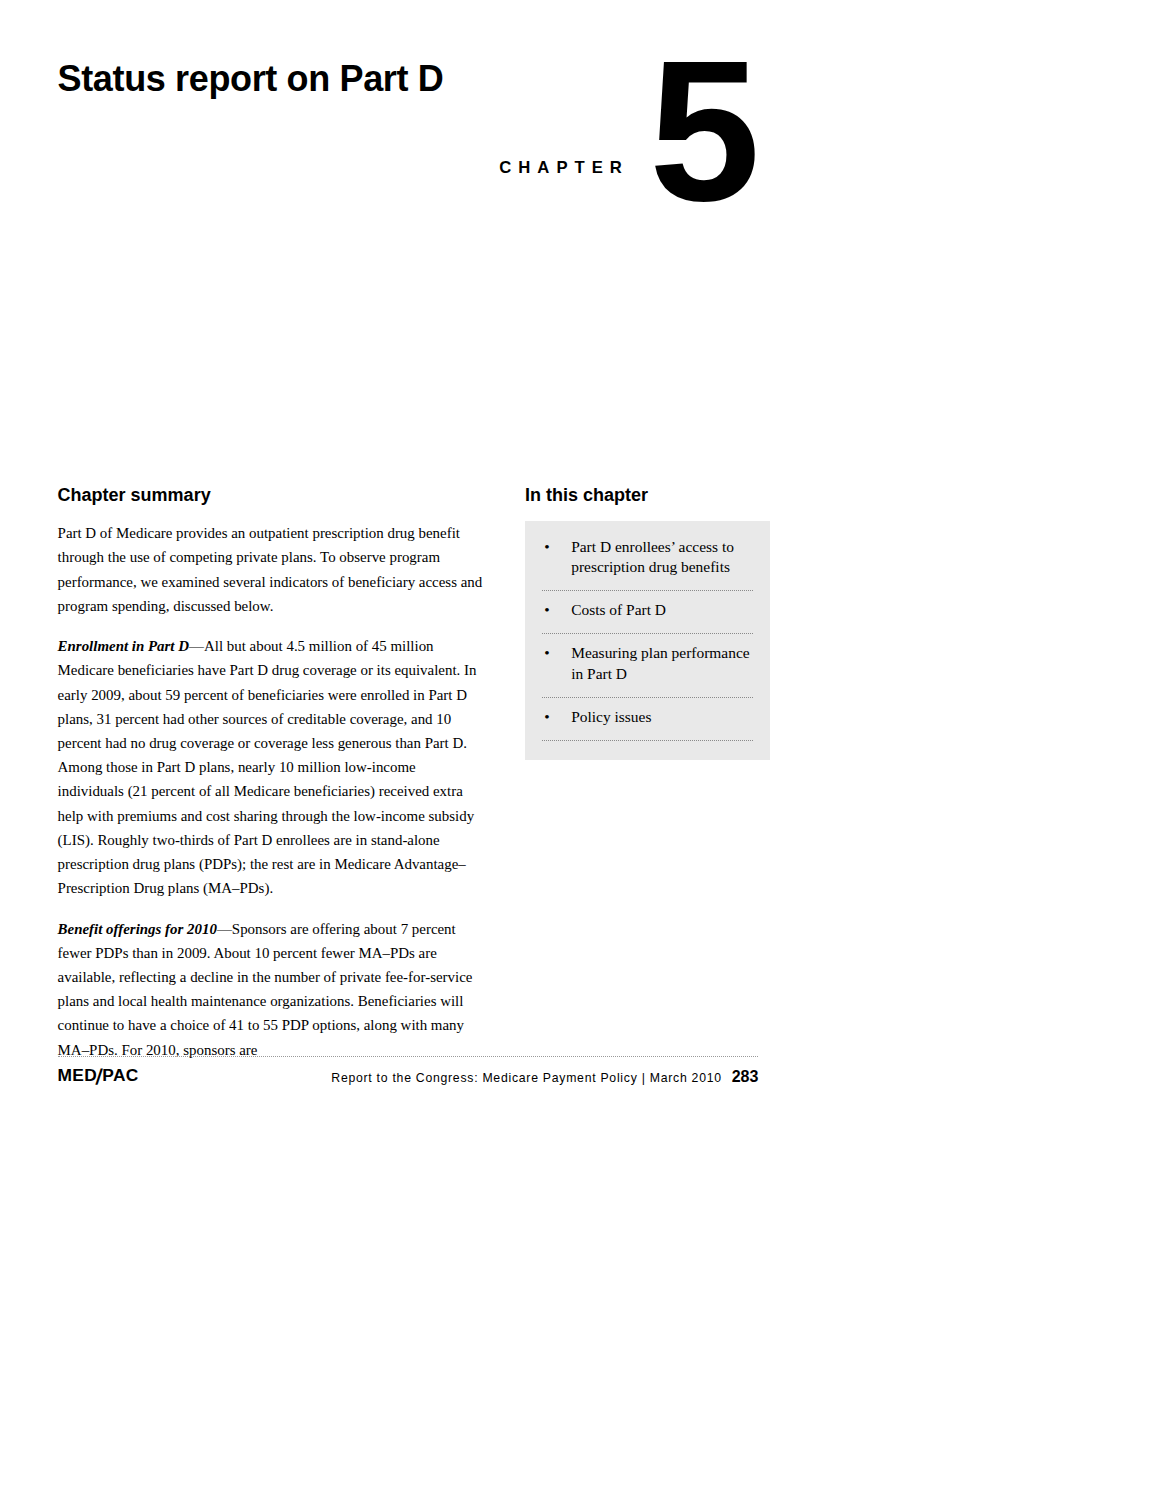CHAPTER
5
Status report on Part D
Chapter summary
Part D of Medicare provides an outpatient prescription drug benefit through the use of competing private plans. To observe program performance, we examined several indicators of beneficiary access and program spending, discussed below.
Enrollment in Part D—All but about 4.5 million of 45 million Medicare beneficiaries have Part D drug coverage or its equivalent. In early 2009, about 59 percent of beneficiaries were enrolled in Part D plans, 31 percent had other sources of creditable coverage, and 10 percent had no drug coverage or coverage less generous than Part D. Among those in Part D plans, nearly 10 million low-income individuals (21 percent of all Medicare beneficiaries) received extra help with premiums and cost sharing through the low-income subsidy (LIS). Roughly two-thirds of Part D enrollees are in stand-alone prescription drug plans (PDPs); the rest are in Medicare Advantage–Prescription Drug plans (MA–PDs).
Benefit offerings for 2010—Sponsors are offering about 7 percent fewer PDPs than in 2009. About 10 percent fewer MA–PDs are available, reflecting a decline in the number of private fee-for-service plans and local health maintenance organizations. Beneficiaries will continue to have a choice of 41 to 55 PDP options, along with many MA–PDs. For 2010, sponsors are
In this chapter
Part D enrollees’ access to prescription drug benefits
Costs of Part D
Measuring plan performance in Part D
Policy issues
MED|PAC
Report to the Congress: Medicare Payment Policy | March 2010 283